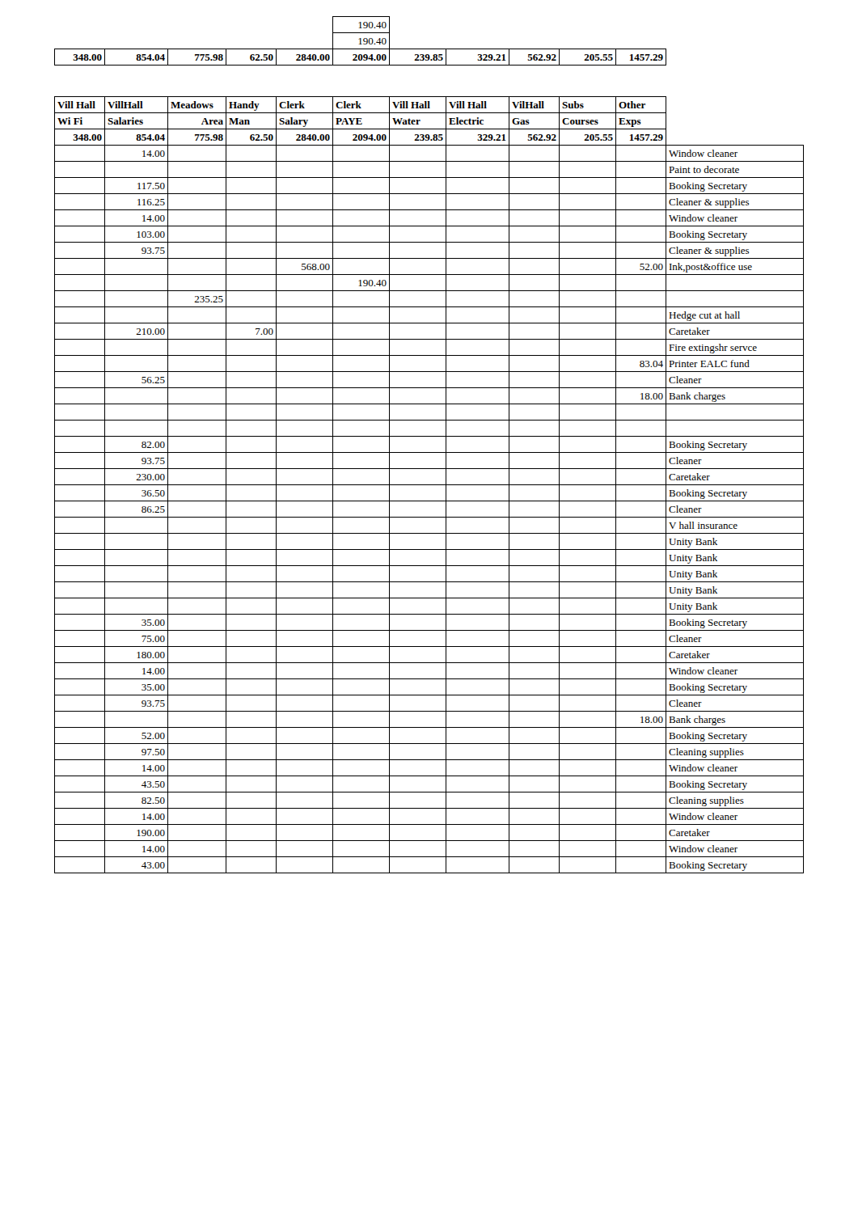| | | | | | 190.40 | | | | | | |
| | | | | | 190.40 | | | | | | |
| 348.00 | 854.04 | 775.98 | 62.50 | 2840.00 | 2094.00 | 239.85 | 329.21 | 562.92 | 205.55 | 1457.29 | |
| Vill Hall | VillHall | Meadows | Handy | Clerk | Clerk | Vill Hall | Vill Hall | VilHall | Subs | Other | |
| Wi Fi | Salaries | Area | Man | Salary | PAYE | Water | Electric | Gas | Courses | Exps | |
| 348.00 | 854.04 | 775.98 | 62.50 | 2840.00 | 2094.00 | 239.85 | 329.21 | 562.92 | 205.55 | 1457.29 | |
| | 14.00 | | | | | | | | | | Window cleaner |
| | | | | | | | | | | | Paint to decorate |
| | 117.50 | | | | | | | | | | Booking Secretary |
| | 116.25 | | | | | | | | | | Cleaner & supplies |
| | 14.00 | | | | | | | | | | Window cleaner |
| | 103.00 | | | | | | | | | | Booking Secretary |
| | 93.75 | | | | | | | | | | Cleaner & supplies |
| | | | | 568.00 | | | | | | 52.00 | Ink,post&office use |
| | | | | | 190.40 | | | | | | |
| | | 235.25 | | | | | | | | | |
| | | | | | | | | | | | Hedge cut at hall |
| | 210.00 | | 7.00 | | | | | | | | Caretaker |
| | | | | | | | | | | | Fire extingshr servce |
| | | | | | | | | | | 83.04 | Printer EALC fund |
| | 56.25 | | | | | | | | | | Cleaner |
| | | | | | | | | | | 18.00 | Bank charges |
| | 82.00 | | | | | | | | | | Booking Secretary |
| | 93.75 | | | | | | | | | | Cleaner |
| | 230.00 | | | | | | | | | | Caretaker |
| | 36.50 | | | | | | | | | | Booking Secretary |
| | 86.25 | | | | | | | | | | Cleaner |
| | | | | | | | | | | | V hall insurance |
| | | | | | | | | | | | Unity Bank |
| | | | | | | | | | | | Unity Bank |
| | | | | | | | | | | | Unity Bank |
| | | | | | | | | | | | Unity Bank |
| | | | | | | | | | | | Unity Bank |
| | 35.00 | | | | | | | | | | Booking Secretary |
| | 75.00 | | | | | | | | | | Cleaner |
| | 180.00 | | | | | | | | | | Caretaker |
| | 14.00 | | | | | | | | | | Window cleaner |
| | 35.00 | | | | | | | | | | Booking Secretary |
| | 93.75 | | | | | | | | | | Cleaner |
| | | | | | | | | | | 18.00 | Bank charges |
| | 52.00 | | | | | | | | | | Booking Secretary |
| | 97.50 | | | | | | | | | | Cleaning supplies |
| | 14.00 | | | | | | | | | | Window cleaner |
| | 43.50 | | | | | | | | | | Booking Secretary |
| | 82.50 | | | | | | | | | | Cleaning supplies |
| | 14.00 | | | | | | | | | | Window cleaner |
| | 190.00 | | | | | | | | | | Caretaker |
| | 14.00 | | | | | | | | | | Window cleaner |
| | 43.00 | | | | | | | | | | Booking Secretary |